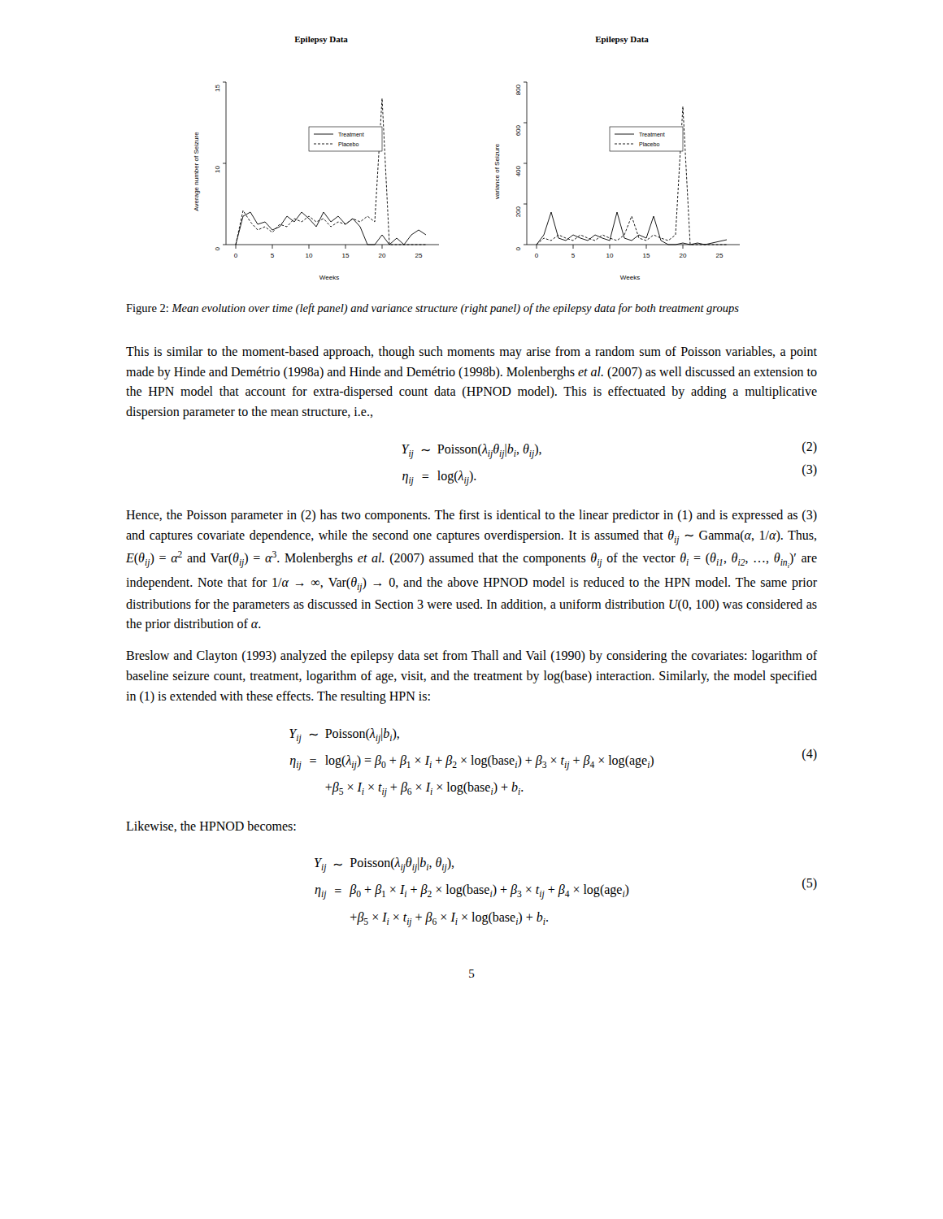Epilepsy Data
Average number of Seizure Weeks 15 10 0 0 5 10 15 20 25 Treatment Placebo
Epilepsy Data
variance of Seizure Weeks 800 600 400 200 0 0 5 10 15 20 25 Treatment Placebo
Figure 2: Mean evolution over time (left panel) and variance structure (right panel) of the epilepsy data for both treatment groups
This is similar to the moment-based approach, though such moments may arise from a random sum of Poisson variables, a point made by Hinde and Demétrio (1998a) and Hinde and Demétrio (1998b). Molenberghs et al. (2007) as well discussed an extension to the HPN model that account for extra-dispersed count data (HPNOD model). This is effectuated by adding a multiplicative dispersion parameter to the mean structure, i.e.,
| Y ij | ∼ | Poisson ( λ ij θ ij / b i , θ ij ), |
| η ij | = | log ( λ ij ). |
(2) (3)
Hence, the Poisson parameter in (2) has two components. The first is identical to the linear predictor in (1) and is expressed as (3) and captures covariate dependence, while the second one captures overdispersion. It is assumed that θij ∼ Gamma(α, 1/α). Thus, E(θij) = α2 and Var(θij) = α3. Molenberghs et al. (2007) assumed that the components θij of the vector θi = (θi1, θi2, …, θini)′ are independent. Note that for 1/α → ∞, Var(θij) → 0, and the above HPNOD model is reduced to the HPN model. The same prior distributions for the parameters as discussed in Section 3 were used. In addition, a uniform distribution U(0, 100) was considered as the prior distribution of α.
Breslow and Clayton (1993) analyzed the epilepsy data set from Thall and Vail (1990) by considering the covariates: logarithm of baseline seizure count, treatment, logarithm of age, visit, and the treatment by log(base) interaction. Similarly, the model specified in (1) is extended with these effects. The resulting HPN is:
| Y ij | ∼ | Poisson ( λ ij / b i ), |
| η ij | = | log ( λ ij ) = β 0 + β 1 × I i + β 2 × log ( base i ) + β 3 × t ij + β 4 × log ( age i ) |
| | | + β 5 × I i × t ij + β 6 × I i × log ( base i ) + b i . |
(4)
Likewise, the HPNOD becomes:
| Y ij | ∼ | Poisson ( λ ij θ ij / b i , θ ij ), |
| η ij | = | β 0 + β 1 × I i + β 2 × log ( base i ) + β 3 × t ij + β 4 × log ( age i ) |
| | | + β 5 × I i × t ij + β 6 × I i × log ( base i ) + b i . |
(5)
5